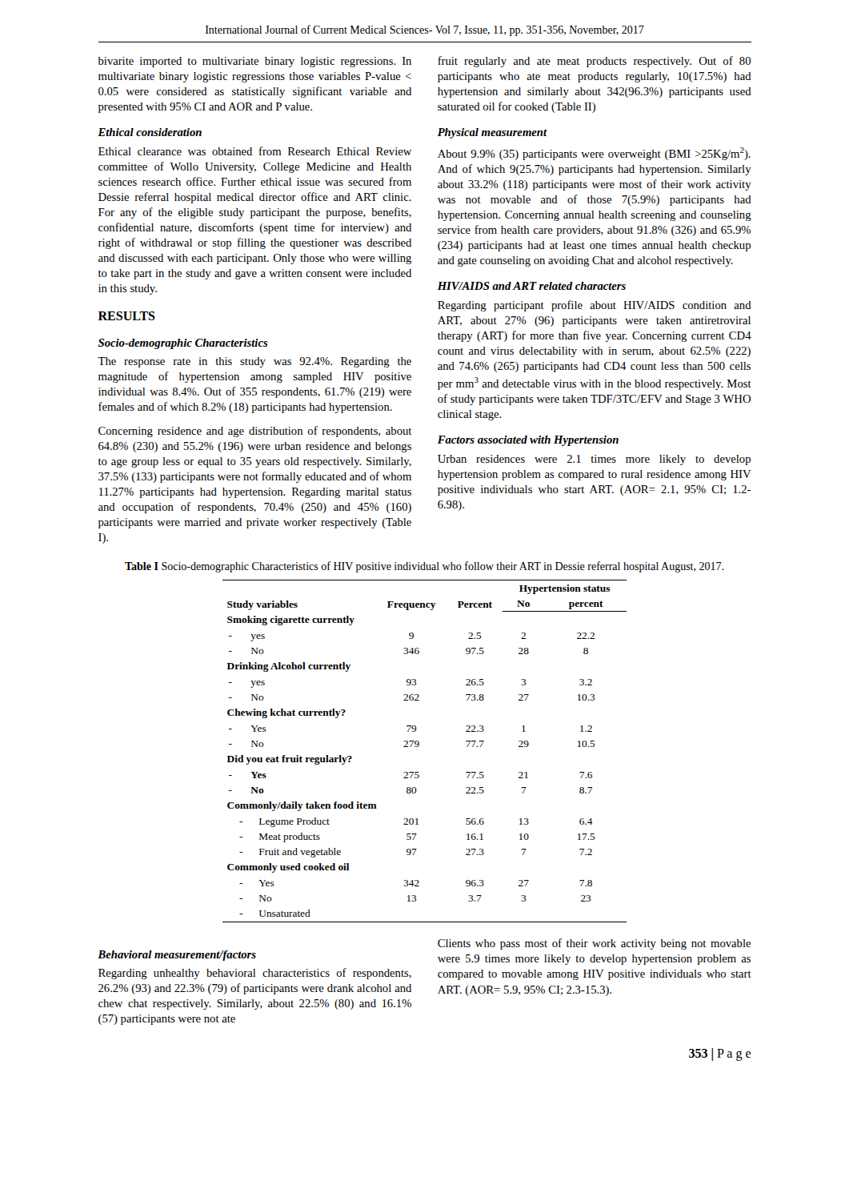International Journal of Current Medical Sciences- Vol 7, Issue, 11, pp. 351-356, November, 2017
bivarite imported to multivariate binary logistic regressions. In multivariate binary logistic regressions those variables P-value < 0.05 were considered as statistically significant variable and presented with 95% CI and AOR and P value.
Ethical consideration
Ethical clearance was obtained from Research Ethical Review committee of Wollo University, College Medicine and Health sciences research office. Further ethical issue was secured from Dessie referral hospital medical director office and ART clinic. For any of the eligible study participant the purpose, benefits, confidential nature, discomforts (spent time for interview) and right of withdrawal or stop filling the questioner was described and discussed with each participant. Only those who were willing to take part in the study and gave a written consent were included in this study.
RESULTS
Socio-demographic Characteristics
The response rate in this study was 92.4%. Regarding the magnitude of hypertension among sampled HIV positive individual was 8.4%. Out of 355 respondents, 61.7% (219) were females and of which 8.2% (18) participants had hypertension.
Concerning residence and age distribution of respondents, about 64.8% (230) and 55.2% (196) were urban residence and belongs to age group less or equal to 35 years old respectively. Similarly, 37.5% (133) participants were not formally educated and of whom 11.27% participants had hypertension. Regarding marital status and occupation of respondents, 70.4% (250) and 45% (160) participants were married and private worker respectively (Table I).
fruit regularly and ate meat products respectively. Out of 80 participants who ate meat products regularly, 10(17.5%) had hypertension and similarly about 342(96.3%) participants used saturated oil for cooked (Table II)
Physical measurement
About 9.9% (35) participants were overweight (BMI >25Kg/m2). And of which 9(25.7%) participants had hypertension. Similarly about 33.2% (118) participants were most of their work activity was not movable and of those 7(5.9%) participants had hypertension. Concerning annual health screening and counseling service from health care providers, about 91.8% (326) and 65.9% (234) participants had at least one times annual health checkup and gate counseling on avoiding Chat and alcohol respectively.
HIV/AIDS and ART related characters
Regarding participant profile about HIV/AIDS condition and ART, about 27% (96) participants were taken antiretroviral therapy (ART) for more than five year. Concerning current CD4 count and virus delectability with in serum, about 62.5% (222) and 74.6% (265) participants had CD4 count less than 500 cells per mm3 and detectable virus with in the blood respectively. Most of study participants were taken TDF/3TC/EFV and Stage 3 WHO clinical stage.
Factors associated with Hypertension
Urban residences were 2.1 times more likely to develop hypertension problem as compared to rural residence among HIV positive individuals who start ART. (AOR= 2.1, 95% CI; 1.2-6.98).
Table I Socio-demographic Characteristics of HIV positive individual who follow their ART in Dessie referral hospital August, 2017.
| Study variables | Frequency | Percent | Hypertension status |
| --- | --- | --- | --- |
| No | percent |
| Smoking cigarette currently |
| - yes | 9 | 2.5 | 2 | 22.2 |
| - No | 346 | 97.5 | 28 | 8 |
| Drinking Alcohol currently |
| - yes | 93 | 26.5 | 3 | 3.2 |
| - No | 262 | 73.8 | 27 | 10.3 |
| Chewing kchat currently? |
| - Yes | 79 | 22.3 | 1 | 1.2 |
| - No | 279 | 77.7 | 29 | 10.5 |
| Did you eat fruit regularly? |
| - Yes | 275 | 77.5 | 21 | 7.6 |
| - No | 80 | 22.5 | 7 | 8.7 |
| Commonly/daily taken food item |
| - Legume Product | 201 | 56.6 | 13 | 6.4 |
| - Meat products | 57 | 16.1 | 10 | 17.5 |
| - Fruit and vegetable | 97 | 27.3 | 7 | 7.2 |
| Commonly used cooked oil |
| - Yes | 342 | 96.3 | 27 | 7.8 |
| - No | 13 | 3.7 | 3 | 23 |
| - Unsaturated | | | | |
Behavioral measurement/factors
Regarding unhealthy behavioral characteristics of respondents, 26.2% (93) and 22.3% (79) of participants were drank alcohol and chew chat respectively. Similarly, about 22.5% (80) and 16.1% (57) participants were not ate
Clients who pass most of their work activity being not movable were 5.9 times more likely to develop hypertension problem as compared to movable among HIV positive individuals who start ART. (AOR= 5.9, 95% CI; 2.3-15.3).
353 | P a g e